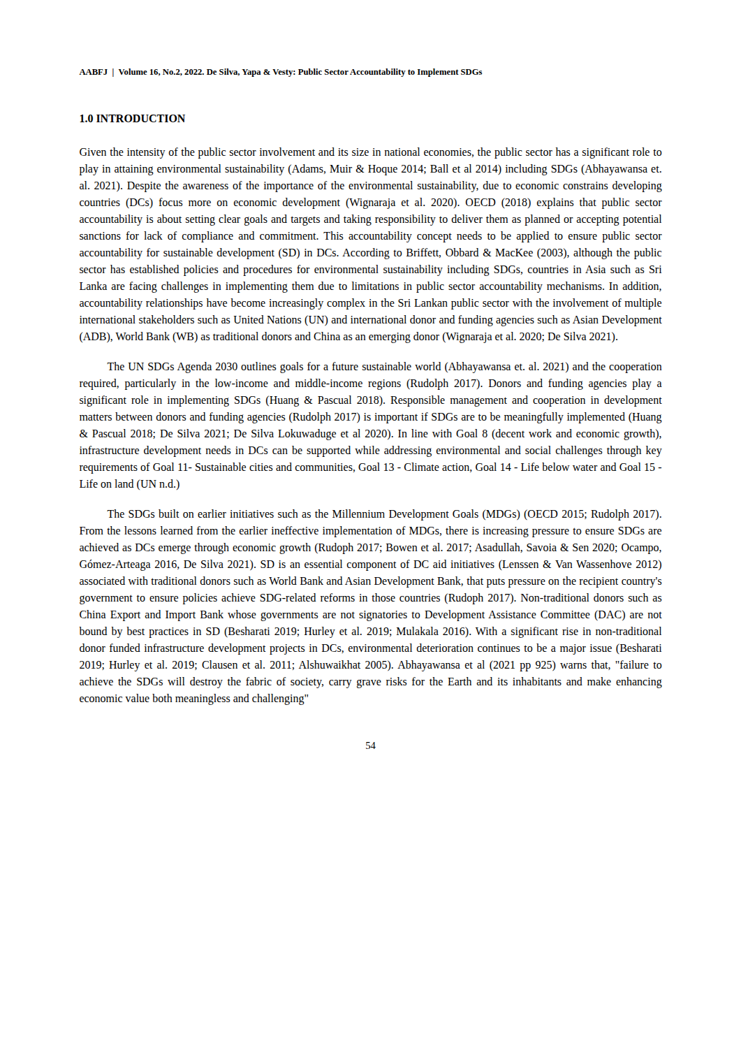AABFJ | Volume 16, No.2, 2022. De Silva, Yapa & Vesty: Public Sector Accountability to Implement SDGs
1.0 INTRODUCTION
Given the intensity of the public sector involvement and its size in national economies, the public sector has a significant role to play in attaining environmental sustainability (Adams, Muir & Hoque 2014; Ball et al 2014) including SDGs (Abhayawansa et. al. 2021). Despite the awareness of the importance of the environmental sustainability, due to economic constrains developing countries (DCs) focus more on economic development (Wignaraja et al. 2020). OECD (2018) explains that public sector accountability is about setting clear goals and targets and taking responsibility to deliver them as planned or accepting potential sanctions for lack of compliance and commitment. This accountability concept needs to be applied to ensure public sector accountability for sustainable development (SD) in DCs. According to Briffett, Obbard & MacKee (2003), although the public sector has established policies and procedures for environmental sustainability including SDGs, countries in Asia such as Sri Lanka are facing challenges in implementing them due to limitations in public sector accountability mechanisms. In addition, accountability relationships have become increasingly complex in the Sri Lankan public sector with the involvement of multiple international stakeholders such as United Nations (UN) and international donor and funding agencies such as Asian Development (ADB), World Bank (WB) as traditional donors and China as an emerging donor (Wignaraja et al. 2020; De Silva 2021).
The UN SDGs Agenda 2030 outlines goals for a future sustainable world (Abhayawansa et. al. 2021) and the cooperation required, particularly in the low-income and middle-income regions (Rudolph 2017). Donors and funding agencies play a significant role in implementing SDGs (Huang & Pascual 2018). Responsible management and cooperation in development matters between donors and funding agencies (Rudolph 2017) is important if SDGs are to be meaningfully implemented (Huang & Pascual 2018; De Silva 2021; De Silva Lokuwaduge et al 2020). In line with Goal 8 (decent work and economic growth), infrastructure development needs in DCs can be supported while addressing environmental and social challenges through key requirements of Goal 11- Sustainable cities and communities, Goal 13 - Climate action, Goal 14 - Life below water and Goal 15 - Life on land (UN n.d.)
The SDGs built on earlier initiatives such as the Millennium Development Goals (MDGs) (OECD 2015; Rudolph 2017). From the lessons learned from the earlier ineffective implementation of MDGs, there is increasing pressure to ensure SDGs are achieved as DCs emerge through economic growth (Rudoph 2017; Bowen et al. 2017; Asadullah, Savoia & Sen 2020; Ocampo, Gómez-Arteaga 2016, De Silva 2021). SD is an essential component of DC aid initiatives (Lenssen & Van Wassenhove 2012) associated with traditional donors such as World Bank and Asian Development Bank, that puts pressure on the recipient country's government to ensure policies achieve SDG-related reforms in those countries (Rudoph 2017). Non-traditional donors such as China Export and Import Bank whose governments are not signatories to Development Assistance Committee (DAC) are not bound by best practices in SD (Besharati 2019; Hurley et al. 2019; Mulakala 2016). With a significant rise in non-traditional donor funded infrastructure development projects in DCs, environmental deterioration continues to be a major issue (Besharati 2019; Hurley et al. 2019; Clausen et al. 2011; Alshuwaikhat 2005). Abhayawansa et al (2021 pp 925) warns that, "failure to achieve the SDGs will destroy the fabric of society, carry grave risks for the Earth and its inhabitants and make enhancing economic value both meaningless and challenging"
54